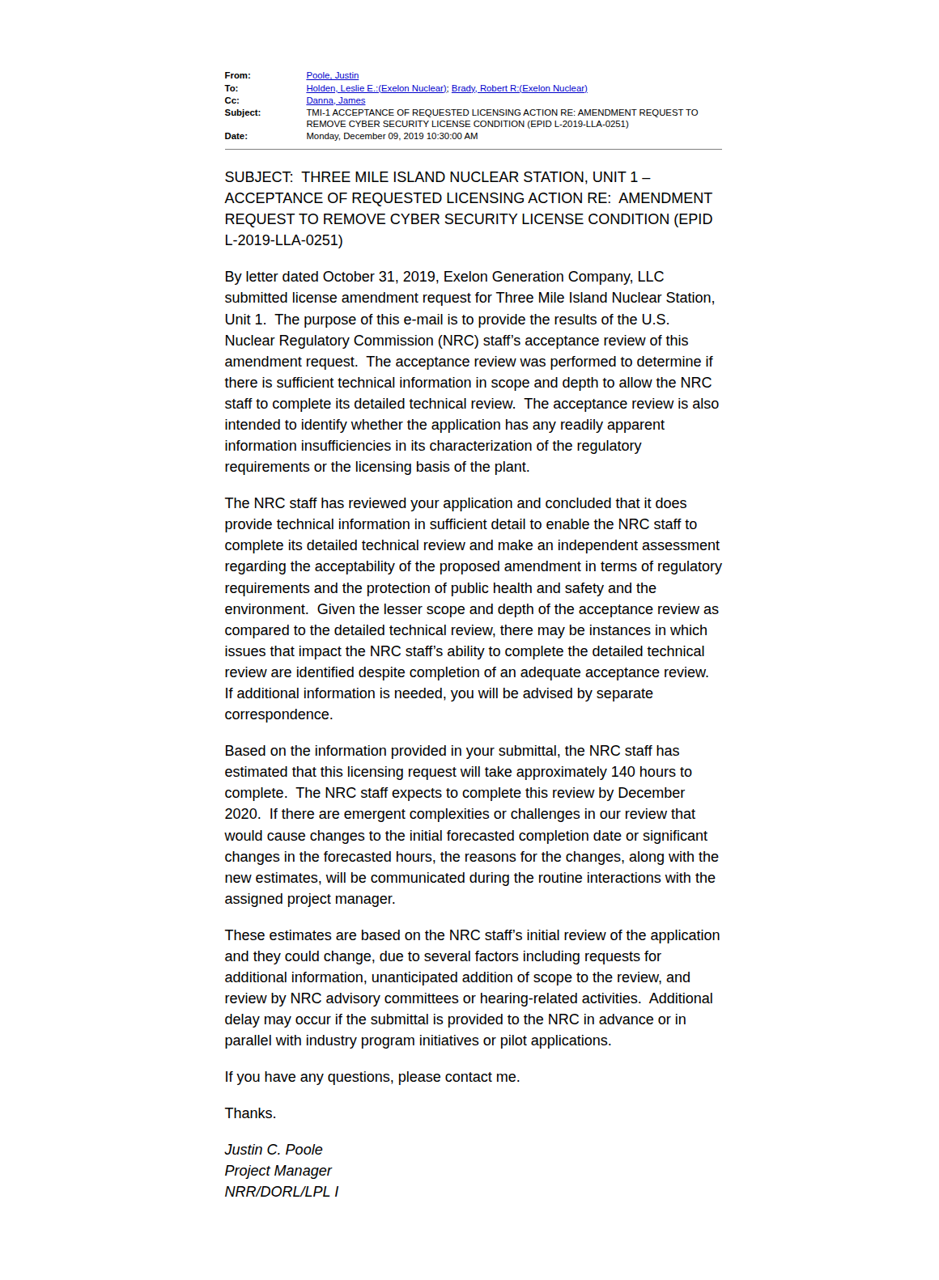| From: | Poole, Justin |
| To: | Holden, Leslie E.:(Exelon Nuclear) ; Brady, Robert R:(Exelon Nuclear) |
| Cc: | Danna, James |
| Subject: | TMI-1 ACCEPTANCE OF REQUESTED LICENSING ACTION RE: AMENDMENT REQUEST TO REMOVE CYBER SECURITY LICENSE CONDITION (EPID L-2019-LLA-0251) |
| Date: | Monday, December 09, 2019 10:30:00 AM |
SUBJECT: THREE MILE ISLAND NUCLEAR STATION, UNIT 1 – ACCEPTANCE OF REQUESTED LICENSING ACTION RE: AMENDMENT REQUEST TO REMOVE CYBER SECURITY LICENSE CONDITION (EPID L-2019-LLA-0251)
By letter dated October 31, 2019, Exelon Generation Company, LLC submitted license amendment request for Three Mile Island Nuclear Station, Unit 1. The purpose of this e-mail is to provide the results of the U.S. Nuclear Regulatory Commission (NRC) staff’s acceptance review of this amendment request. The acceptance review was performed to determine if there is sufficient technical information in scope and depth to allow the NRC staff to complete its detailed technical review. The acceptance review is also intended to identify whether the application has any readily apparent information insufficiencies in its characterization of the regulatory requirements or the licensing basis of the plant.
The NRC staff has reviewed your application and concluded that it does provide technical information in sufficient detail to enable the NRC staff to complete its detailed technical review and make an independent assessment regarding the acceptability of the proposed amendment in terms of regulatory requirements and the protection of public health and safety and the environment. Given the lesser scope and depth of the acceptance review as compared to the detailed technical review, there may be instances in which issues that impact the NRC staff’s ability to complete the detailed technical review are identified despite completion of an adequate acceptance review. If additional information is needed, you will be advised by separate correspondence.
Based on the information provided in your submittal, the NRC staff has estimated that this licensing request will take approximately 140 hours to complete. The NRC staff expects to complete this review by December 2020. If there are emergent complexities or challenges in our review that would cause changes to the initial forecasted completion date or significant changes in the forecasted hours, the reasons for the changes, along with the new estimates, will be communicated during the routine interactions with the assigned project manager.
These estimates are based on the NRC staff’s initial review of the application and they could change, due to several factors including requests for additional information, unanticipated addition of scope to the review, and review by NRC advisory committees or hearing-related activities. Additional delay may occur if the submittal is provided to the NRC in advance or in parallel with industry program initiatives or pilot applications.
If you have any questions, please contact me.
Thanks.
Justin C. Poole
Project Manager
NRR/DORL/LPL I